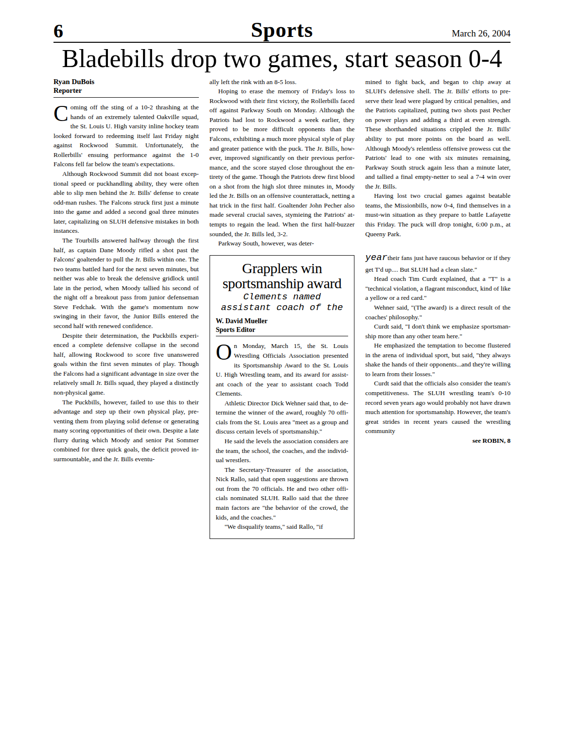6
Sports
March 26, 2004
Bladebills drop two games, start season 0-4
Ryan DuBois
Reporter
Coming off the sting of a 10-2 thrashing at the hands of an extremely talented Oakville squad, the St. Louis U. High varsity inline hockey team looked forward to redeeming itself last Friday night against Rockwood Summit. Unfortunately, the Rollerbills' ensuing performance against the 1-0 Falcons fell far below the team's expectations.
Although Rockwood Summit did not boast exceptional speed or puckhandling ability, they were often able to slip men behind the Jr. Bills' defense to create odd-man rushes. The Falcons struck first just a minute into the game and added a second goal three minutes later, capitalizing on SLUH defensive mistakes in both instances.
The Tourbills answered halfway through the first half, as captain Dane Moody rifled a shot past the Falcons' goaltender to pull the Jr. Bills within one. The two teams battled hard for the next seven minutes, but neither was able to break the defensive gridlock until late in the period, when Moody tallied his second of the night off a breakout pass from junior defenseman Steve Fedchak. With the game's momentum now swinging in their favor, the Junior Bills entered the second half with renewed confidence.
Despite their determination, the Puckbills experienced a complete defensive collapse in the second half, allowing Rockwood to score five unanswered goals within the first seven minutes of play. Though the Falcons had a significant advantage in size over the relatively small Jr. Bills squad, they played a distinctly non-physical game.
The Puckbills, however, failed to use this to their advantage and step up their own physical play, preventing them from playing solid defense or generating many scoring opportunities of their own. Despite a late flurry during which Moody and senior Pat Sommer combined for three quick goals, the deficit proved insurmountable, and the Jr. Bills eventu-
ally left the rink with an 8-5 loss.
Hoping to erase the memory of Friday's loss to Rockwood with their first victory, the Rollerbills faced off against Parkway South on Monday. Although the Patriots had lost to Rockwood a week earlier, they proved to be more difficult opponents than the Falcons, exhibiting a much more physical style of play and greater patience with the puck. The Jr. Bills, however, improved significantly on their previous performance, and the score stayed close throughout the entirety of the game. Though the Patriots drew first blood on a shot from the high slot three minutes in, Moody led the Jr. Bills on an offensive counterattack, netting a hat trick in the first half. Goaltender John Pecher also made several crucial saves, stymieing the Patriots' attempts to regain the lead. When the first half-buzzer sounded, the Jr. Bills led, 3-2.
Parkway South, however, was deter-
Grapplers win sportsmanship award
Clements named assistant coach of the
W. David Mueller
Sports Editor
On Monday, March 15, the St. Louis Wrestling Officials Association presented its Sportsmanship Award to the St. Louis U. High Wrestling team, and its award for assistant coach of the year to assistant coach Todd Clements.
Athletic Director Dick Wehner said that, to determine the winner of the award, roughly 70 officials from the St. Louis area "meet as a group and discuss certain levels of sportsmanship."
He said the levels the association considers are the team, the school, the coaches, and the individual wrestlers.
The Secretary-Treasurer of the association, Nick Rallo, said that open suggestions are thrown out from the 70 officials. He and two other officials nominated SLUH. Rallo said that the three main factors are "the behavior of the crowd, the kids, and the coaches."
"We disqualify teams," said Rallo, "if
mined to fight back, and began to chip away at SLUH's defensive shell. The Jr. Bills' efforts to preserve their lead were plagued by critical penalties, and the Patriots capitalized, putting two shots past Pecher on power plays and adding a third at even strength. These shorthanded situations crippled the Jr. Bills' ability to put more points on the board as well. Although Moody's relentless offensive prowess cut the Patriots' lead to one with six minutes remaining, Parkway South struck again less than a minute later, and tallied a final empty-netter to seal a 7-4 win over the Jr. Bills.
Having lost two crucial games against beatable teams, the Missionbills, now 0-4, find themselves in a must-win situation as they prepare to battle Lafayette this Friday. The puck will drop tonight, 6:00 p.m., at Queeny Park.
yeartheir fans just have raucous behavior or if they get T'd up.... But SLUH had a clean slate."
Head coach Tim Curdt explained, that a "T" is a "technical violation, a flagrant misconduct, kind of like a yellow or a red card."
Wehner said, "(The award) is a direct result of the coaches' philosophy."
Curdt said, "I don't think we emphasize sportsmanship more than any other team here."
He emphasized the temptation to become flustered in the arena of individual sport, but said, "they always shake the hands of their opponents...and they're willing to learn from their losses."
Curdt said that the officials also consider the team's competitiveness. The SLUH wrestling team's 0-10 record seven years ago would probably not have drawn much attention for sportsmanship. However, the team's great strides in recent years caused the wrestling community
see ROBIN, 8